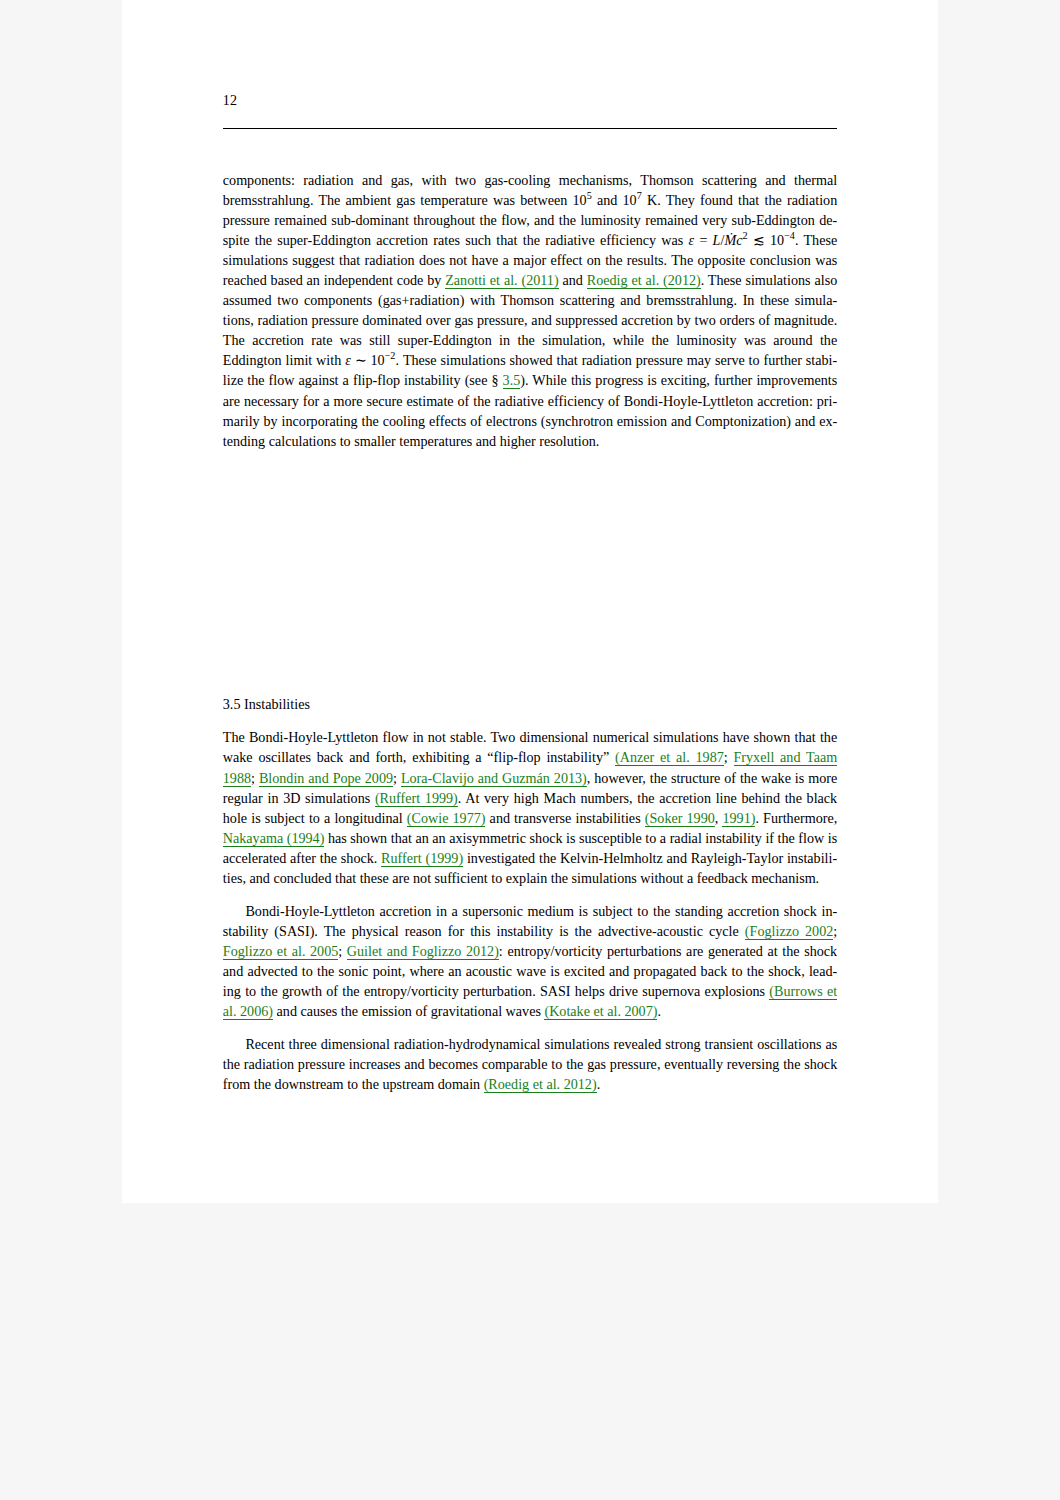12
components: radiation and gas, with two gas-cooling mechanisms, Thomson scattering and thermal bremsstrahlung. The ambient gas temperature was between 105 and 107 K. They found that the radiation pressure remained sub-dominant throughout the flow, and the luminosity remained very sub-Eddington despite the super-Eddington accretion rates such that the radiative efficiency was ε = L/Ṁc2 ≲ 10−4. These simulations suggest that radiation does not have a major effect on the results. The opposite conclusion was reached based an independent code by Zanotti et al. (2011) and Roedig et al. (2012). These simulations also assumed two components (gas+radiation) with Thomson scattering and bremsstrahlung. In these simulations, radiation pressure dominated over gas pressure, and suppressed accretion by two orders of magnitude. The accretion rate was still super-Eddington in the simulation, while the luminosity was around the Eddington limit with ε ∼ 10−2. These simulations showed that radiation pressure may serve to further stabilize the flow against a flip-flop instability (see § 3.5). While this progress is exciting, further improvements are necessary for a more secure estimate of the radiative efficiency of Bondi-Hoyle-Lyttleton accretion: primarily by incorporating the cooling effects of electrons (synchrotron emission and Comptonization) and extending calculations to smaller temperatures and higher resolution.
3.5 Instabilities
The Bondi-Hoyle-Lyttleton flow in not stable. Two dimensional numerical simulations have shown that the wake oscillates back and forth, exhibiting a “flip-flop instability” (Anzer et al. 1987; Fryxell and Taam 1988; Blondin and Pope 2009; Lora-Clavijo and Guzmán 2013), however, the structure of the wake is more regular in 3D simulations (Ruffert 1999). At very high Mach numbers, the accretion line behind the black hole is subject to a longitudinal (Cowie 1977) and transverse instabilities (Soker 1990, 1991). Furthermore, Nakayama (1994) has shown that an an axisymmetric shock is susceptible to a radial instability if the flow is accelerated after the shock. Ruffert (1999) investigated the Kelvin-Helmholtz and Rayleigh-Taylor instabilities, and concluded that these are not sufficient to explain the simulations without a feedback mechanism.
Bondi-Hoyle-Lyttleton accretion in a supersonic medium is subject to the standing accretion shock instability (SASI). The physical reason for this instability is the advective-acoustic cycle (Foglizzo 2002; Foglizzo et al. 2005; Guilet and Foglizzo 2012): entropy/vorticity perturbations are generated at the shock and advected to the sonic point, where an acoustic wave is excited and propagated back to the shock, leading to the growth of the entropy/vorticity perturbation. SASI helps drive supernova explosions (Burrows et al. 2006) and causes the emission of gravitational waves (Kotake et al. 2007).
Recent three dimensional radiation-hydrodynamical simulations revealed strong transient oscillations as the radiation pressure increases and becomes comparable to the gas pressure, eventually reversing the shock from the downstream to the upstream domain (Roedig et al. 2012).